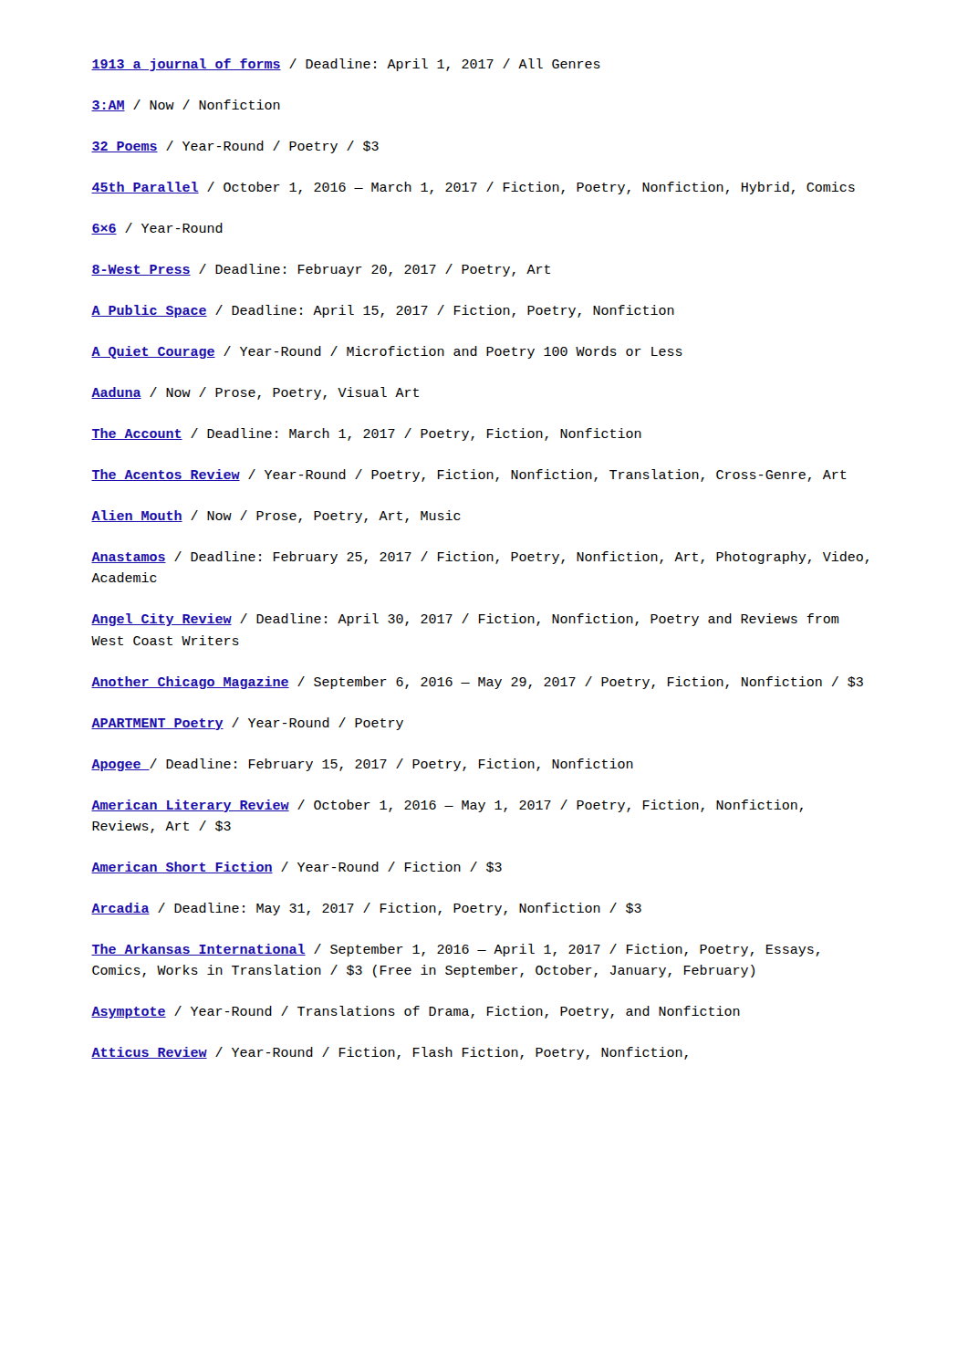1913 a journal of forms / Deadline: April 1, 2017 / All Genres
3:AM / Now / Nonfiction
32 Poems / Year-Round / Poetry / $3
45th Parallel / October 1, 2016 — March 1, 2017 / Fiction, Poetry, Nonfiction, Hybrid, Comics
6×6 / Year-Round
8-West Press / Deadline: Februayr 20, 2017 / Poetry, Art
A Public Space / Deadline: April 15, 2017 / Fiction, Poetry, Nonfiction
A Quiet Courage / Year-Round / Microfiction and Poetry 100 Words or Less
Aaduna / Now / Prose, Poetry, Visual Art
The Account / Deadline: March 1, 2017 / Poetry, Fiction, Nonfiction
The Acentos Review / Year-Round / Poetry, Fiction, Nonfiction, Translation, Cross-Genre, Art
Alien Mouth / Now / Prose, Poetry, Art, Music
Anastamos / Deadline: February 25, 2017 / Fiction, Poetry, Nonfiction, Art, Photography, Video, Academic
Angel City Review / Deadline: April 30, 2017 / Fiction, Nonfiction, Poetry and Reviews from West Coast Writers
Another Chicago Magazine / September 6, 2016 — May 29, 2017 / Poetry, Fiction, Nonfiction / $3
APARTMENT Poetry / Year-Round / Poetry
Apogee / Deadline: February 15, 2017 / Poetry, Fiction, Nonfiction
American Literary Review / October 1, 2016 — May 1, 2017 / Poetry, Fiction, Nonfiction, Reviews, Art / $3
American Short Fiction / Year-Round / Fiction / $3
Arcadia / Deadline: May 31, 2017 / Fiction, Poetry, Nonfiction / $3
The Arkansas International / September 1, 2016 — April 1, 2017 / Fiction, Poetry, Essays, Comics, Works in Translation / $3 (Free in September, October, January, February)
Asymptote / Year-Round / Translations of Drama, Fiction, Poetry, and Nonfiction
Atticus Review / Year-Round / Fiction, Flash Fiction, Poetry, Nonfiction,